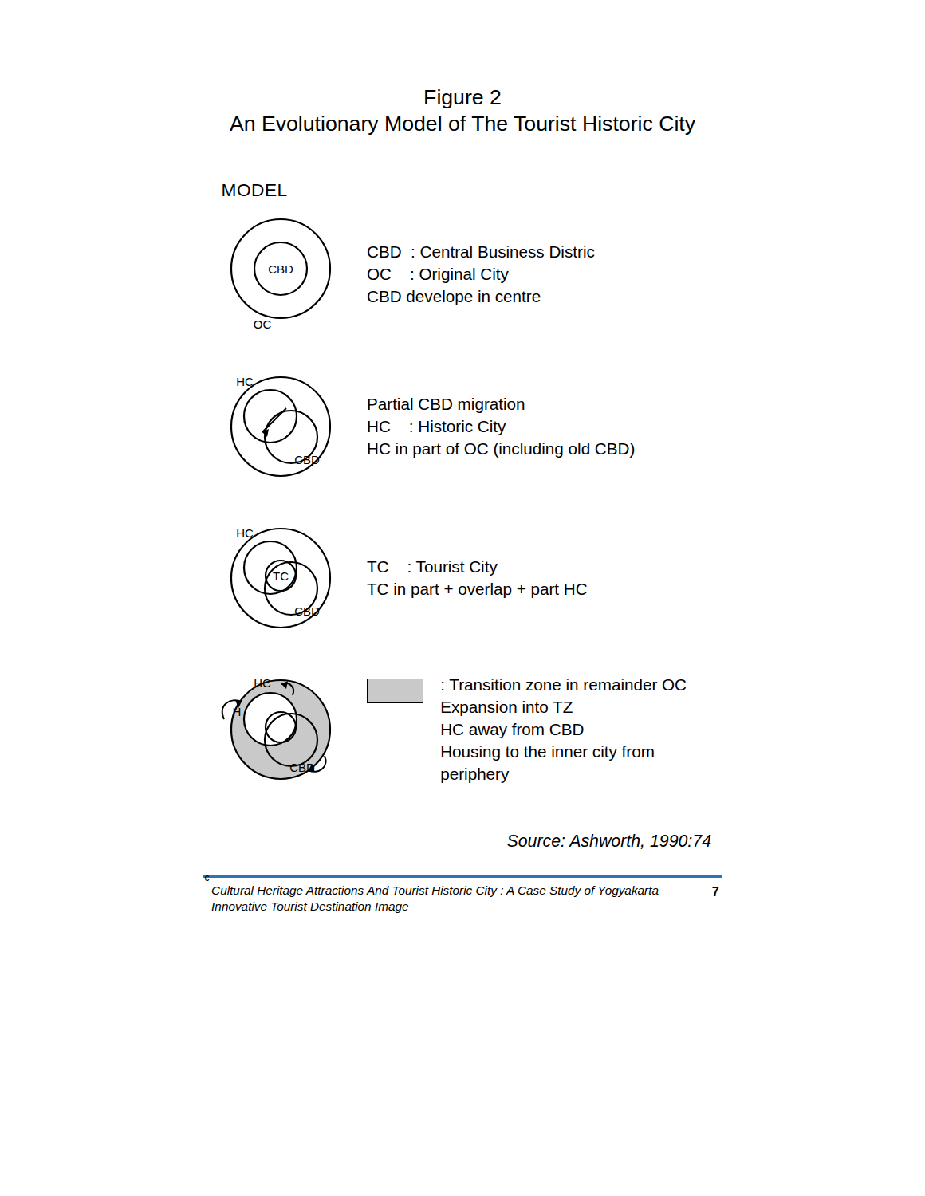Figure 2
An Evolutionary Model of The Tourist Historic City
MODEL
CBD OC
CBD : Central Business Distric
OC : Original City
CBD develope in centre
HC CBD
Partial CBD migration
HC : Historic City
HC in part of OC (including old CBD)
HC TC CBD
TC : Tourist City
TC in part + overlap + part HC
HC H CBD
: Transition zone in remainder OC
Expansion into TZ
HC away from CBD
Housing to the inner city from periphery
Source: Ashworth, 1990:74
c
Cultural Heritage Attractions And Tourist Historic City : A Case Study of Yogyakarta Innovative Tourist Destination Image
7